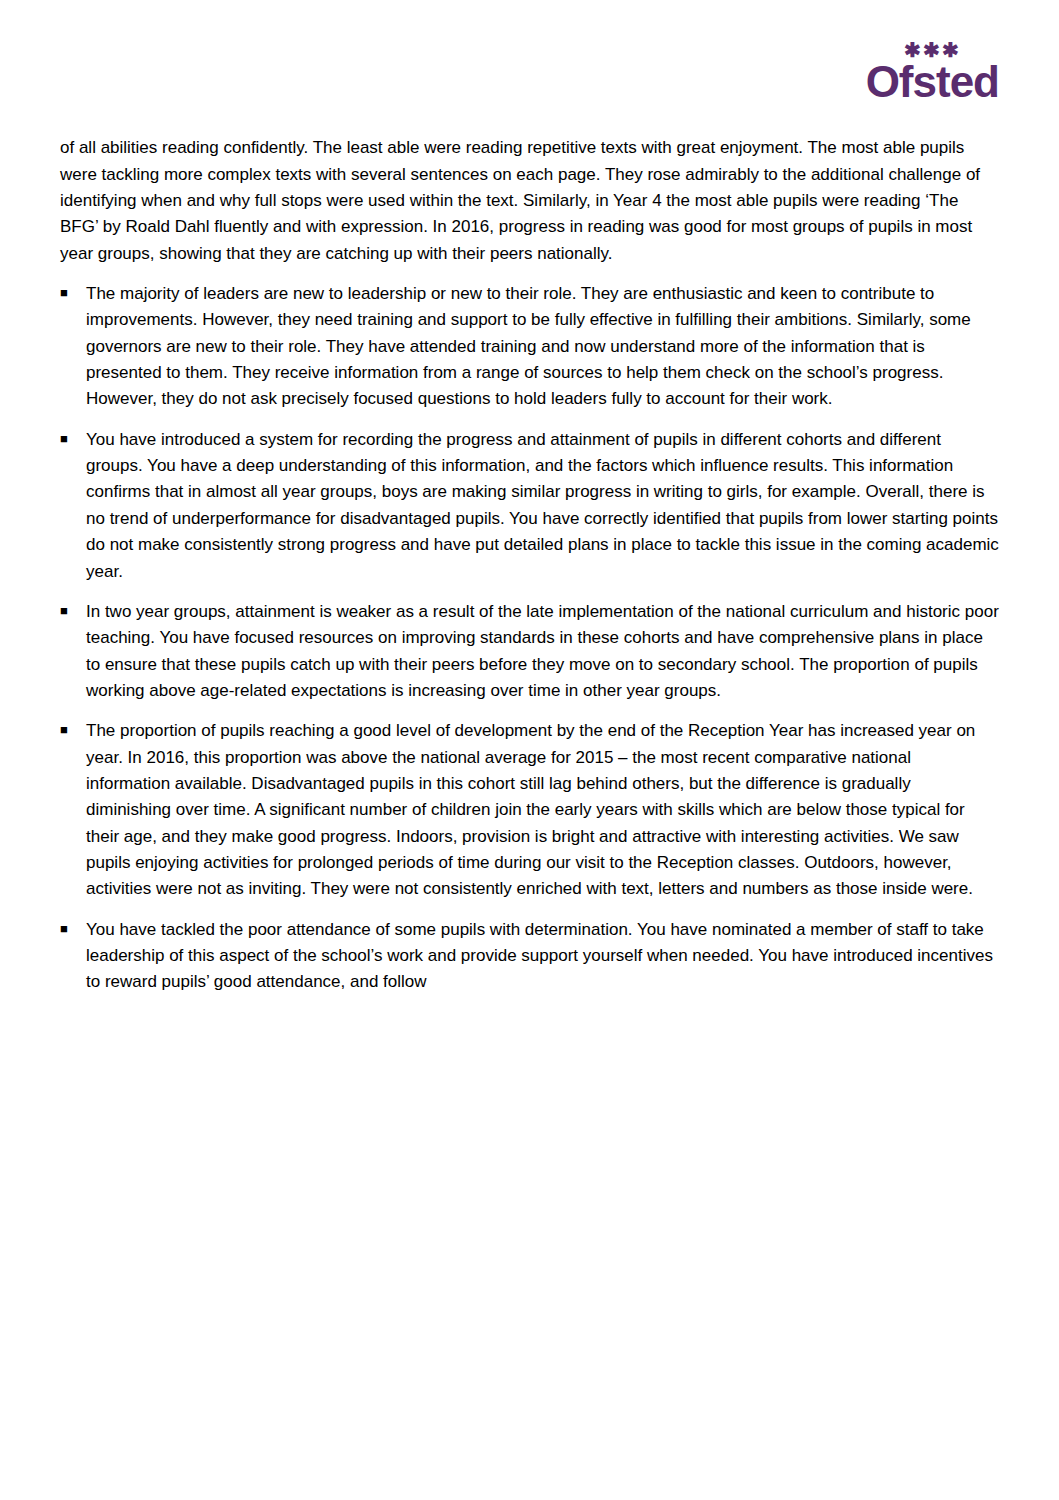✱✱✱
Ofsted
of all abilities reading confidently. The least able were reading repetitive texts with great enjoyment. The most able pupils were tackling more complex texts with several sentences on each page. They rose admirably to the additional challenge of identifying when and why full stops were used within the text. Similarly, in Year 4 the most able pupils were reading ‘The BFG’ by Roald Dahl fluently and with expression. In 2016, progress in reading was good for most groups of pupils in most year groups, showing that they are catching up with their peers nationally.
The majority of leaders are new to leadership or new to their role. They are enthusiastic and keen to contribute to improvements. However, they need training and support to be fully effective in fulfilling their ambitions. Similarly, some governors are new to their role. They have attended training and now understand more of the information that is presented to them. They receive information from a range of sources to help them check on the school’s progress. However, they do not ask precisely focused questions to hold leaders fully to account for their work.
You have introduced a system for recording the progress and attainment of pupils in different cohorts and different groups. You have a deep understanding of this information, and the factors which influence results. This information confirms that in almost all year groups, boys are making similar progress in writing to girls, for example. Overall, there is no trend of underperformance for disadvantaged pupils. You have correctly identified that pupils from lower starting points do not make consistently strong progress and have put detailed plans in place to tackle this issue in the coming academic year.
In two year groups, attainment is weaker as a result of the late implementation of the national curriculum and historic poor teaching. You have focused resources on improving standards in these cohorts and have comprehensive plans in place to ensure that these pupils catch up with their peers before they move on to secondary school. The proportion of pupils working above age-related expectations is increasing over time in other year groups.
The proportion of pupils reaching a good level of development by the end of the Reception Year has increased year on year. In 2016, this proportion was above the national average for 2015 – the most recent comparative national information available. Disadvantaged pupils in this cohort still lag behind others, but the difference is gradually diminishing over time. A significant number of children join the early years with skills which are below those typical for their age, and they make good progress. Indoors, provision is bright and attractive with interesting activities. We saw pupils enjoying activities for prolonged periods of time during our visit to the Reception classes. Outdoors, however, activities were not as inviting. They were not consistently enriched with text, letters and numbers as those inside were.
You have tackled the poor attendance of some pupils with determination. You have nominated a member of staff to take leadership of this aspect of the school’s work and provide support yourself when needed. You have introduced incentives to reward pupils’ good attendance, and follow